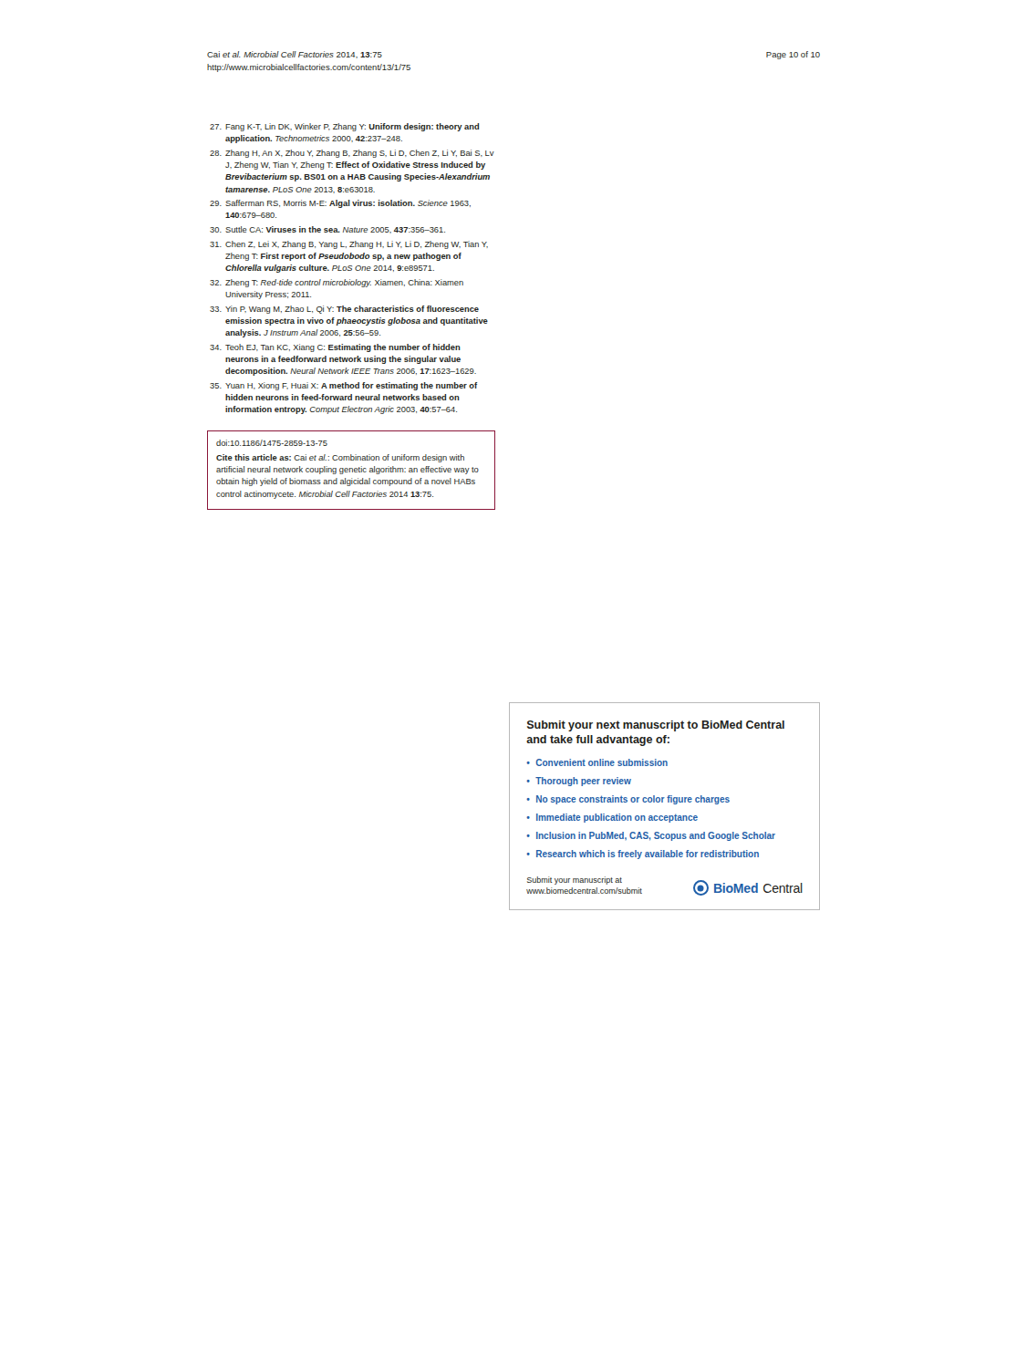Cai et al. Microbial Cell Factories 2014, 13:75
http://www.microbialcellfactories.com/content/13/1/75
Page 10 of 10
27 Fang K-T, Lin DK, Winker P, Zhang Y: Uniform design: theory and application. Technometrics 2000, 42:237–248.
28 Zhang H, An X, Zhou Y, Zhang B, Zhang S, Li D, Chen Z, Li Y, Bai S, Lv J, Zheng W, Tian Y, Zheng T: Effect of Oxidative Stress Induced by Brevibacterium sp. BS01 on a HAB Causing Species-Alexandrium tamarense. PLoS One 2013, 8:e63018.
29 Safferman RS, Morris M-E: Algal virus: isolation. Science 1963, 140:679–680.
30 Suttle CA: Viruses in the sea. Nature 2005, 437:356–361.
31 Chen Z, Lei X, Zhang B, Yang L, Zhang H, Li Y, Li D, Zheng W, Tian Y, Zheng T: First report of Pseudobodo sp, a new pathogen of Chlorella vulgaris culture. PLoS One 2014, 9:e89571.
32 Zheng T: Red-tide control microbiology. Xiamen, China: Xiamen University Press; 2011.
33 Yin P, Wang M, Zhao L, Qi Y: The characteristics of fluorescence emission spectra in vivo of phaeocystis globosa and quantitative analysis. J Instrum Anal 2006, 25:56–59.
34 Teoh EJ, Tan KC, Xiang C: Estimating the number of hidden neurons in a feedforward network using the singular value decomposition. Neural Network IEEE Trans 2006, 17:1623–1629.
35 Yuan H, Xiong F, Huai X: A method for estimating the number of hidden neurons in feed-forward neural networks based on information entropy. Comput Electron Agric 2003, 40:57–64.
doi:10.1186/1475-2859-13-75
Cite this article as: Cai et al.: Combination of uniform design with artificial neural network coupling genetic algorithm: an effective way to obtain high yield of biomass and algicidal compound of a novel HABs control actinomycete. Microbial Cell Factories 2014 13:75.
Submit your next manuscript to BioMed Central
and take full advantage of:
Convenient online submission
Thorough peer review
No space constraints or color figure charges
Immediate publication on acceptance
Inclusion in PubMed, CAS, Scopus and Google Scholar
Research which is freely available for redistribution
Submit your manuscript at
www.biomedcentral.com/submit
BioMed Central